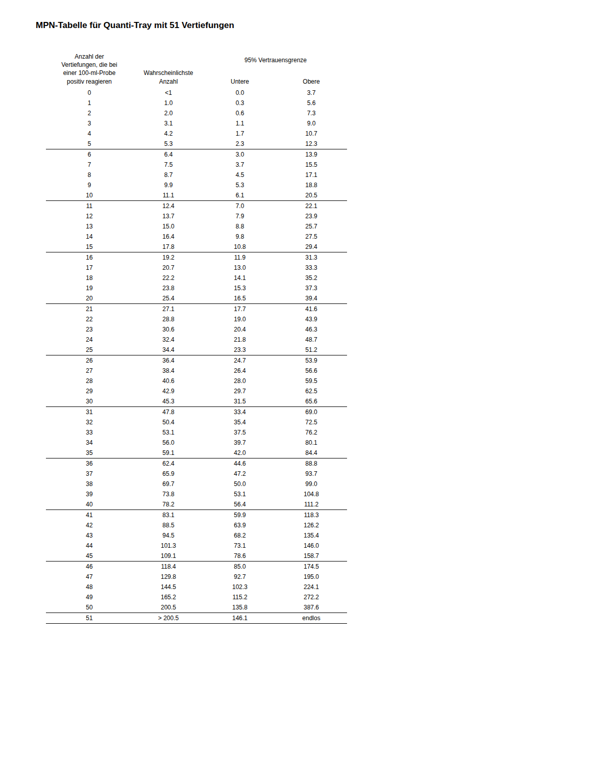MPN-Tabelle für Quanti-Tray mit 51 Vertiefungen
| Anzahl der Vertiefungen, die bei einer 100-ml-Probe positiv reagieren | Wahrscheinlichste Anzahl | 95% Vertrauensgrenze |
| --- | --- | --- |
| Untere | Obere |
| 0 | <1 | 0.0 | 3.7 |
| 1 | 1.0 | 0.3 | 5.6 |
| 2 | 2.0 | 0.6 | 7.3 |
| 3 | 3.1 | 1.1 | 9.0 |
| 4 | 4.2 | 1.7 | 10.7 |
| 5 | 5.3 | 2.3 | 12.3 |
| 6 | 6.4 | 3.0 | 13.9 |
| 7 | 7.5 | 3.7 | 15.5 |
| 8 | 8.7 | 4.5 | 17.1 |
| 9 | 9.9 | 5.3 | 18.8 |
| 10 | 11.1 | 6.1 | 20.5 |
| 11 | 12.4 | 7.0 | 22.1 |
| 12 | 13.7 | 7.9 | 23.9 |
| 13 | 15.0 | 8.8 | 25.7 |
| 14 | 16.4 | 9.8 | 27.5 |
| 15 | 17.8 | 10.8 | 29.4 |
| 16 | 19.2 | 11.9 | 31.3 |
| 17 | 20.7 | 13.0 | 33.3 |
| 18 | 22.2 | 14.1 | 35.2 |
| 19 | 23.8 | 15.3 | 37.3 |
| 20 | 25.4 | 16.5 | 39.4 |
| 21 | 27.1 | 17.7 | 41.6 |
| 22 | 28.8 | 19.0 | 43.9 |
| 23 | 30.6 | 20.4 | 46.3 |
| 24 | 32.4 | 21.8 | 48.7 |
| 25 | 34.4 | 23.3 | 51.2 |
| 26 | 36.4 | 24.7 | 53.9 |
| 27 | 38.4 | 26.4 | 56.6 |
| 28 | 40.6 | 28.0 | 59.5 |
| 29 | 42.9 | 29.7 | 62.5 |
| 30 | 45.3 | 31.5 | 65.6 |
| 31 | 47.8 | 33.4 | 69.0 |
| 32 | 50.4 | 35.4 | 72.5 |
| 33 | 53.1 | 37.5 | 76.2 |
| 34 | 56.0 | 39.7 | 80.1 |
| 35 | 59.1 | 42.0 | 84.4 |
| 36 | 62.4 | 44.6 | 88.8 |
| 37 | 65.9 | 47.2 | 93.7 |
| 38 | 69.7 | 50.0 | 99.0 |
| 39 | 73.8 | 53.1 | 104.8 |
| 40 | 78.2 | 56.4 | 111.2 |
| 41 | 83.1 | 59.9 | 118.3 |
| 42 | 88.5 | 63.9 | 126.2 |
| 43 | 94.5 | 68.2 | 135.4 |
| 44 | 101.3 | 73.1 | 146.0 |
| 45 | 109.1 | 78.6 | 158.7 |
| 46 | 118.4 | 85.0 | 174.5 |
| 47 | 129.8 | 92.7 | 195.0 |
| 48 | 144.5 | 102.3 | 224.1 |
| 49 | 165.2 | 115.2 | 272.2 |
| 50 | 200.5 | 135.8 | 387.6 |
| 51 | > 200.5 | 146.1 | endlos |